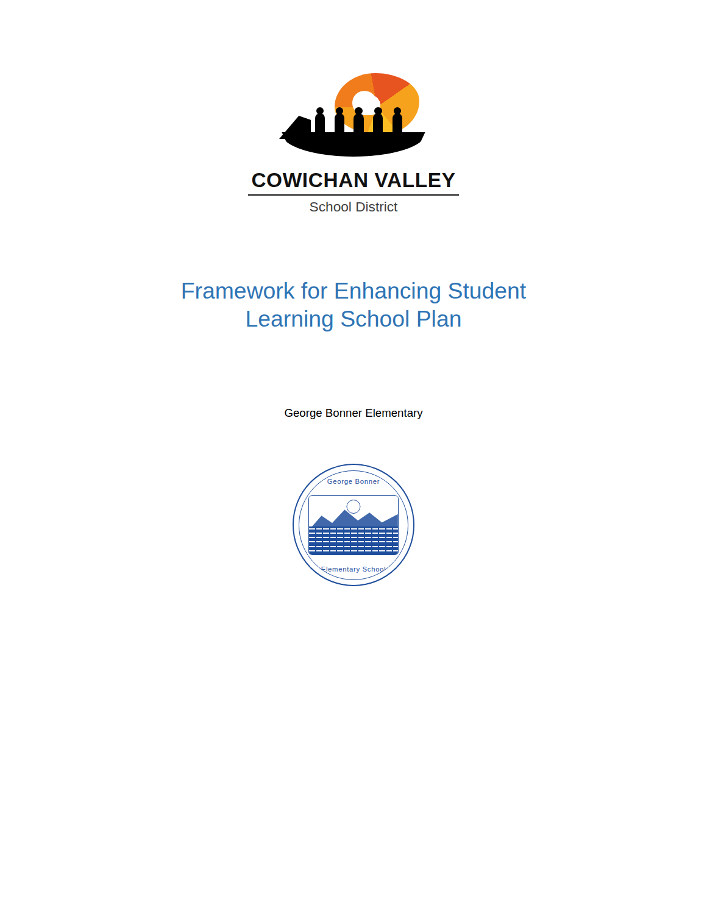COWICHAN VALLEY
School District
Framework for Enhancing Student Learning School Plan
George Bonner Elementary
George Bonner Elementary School